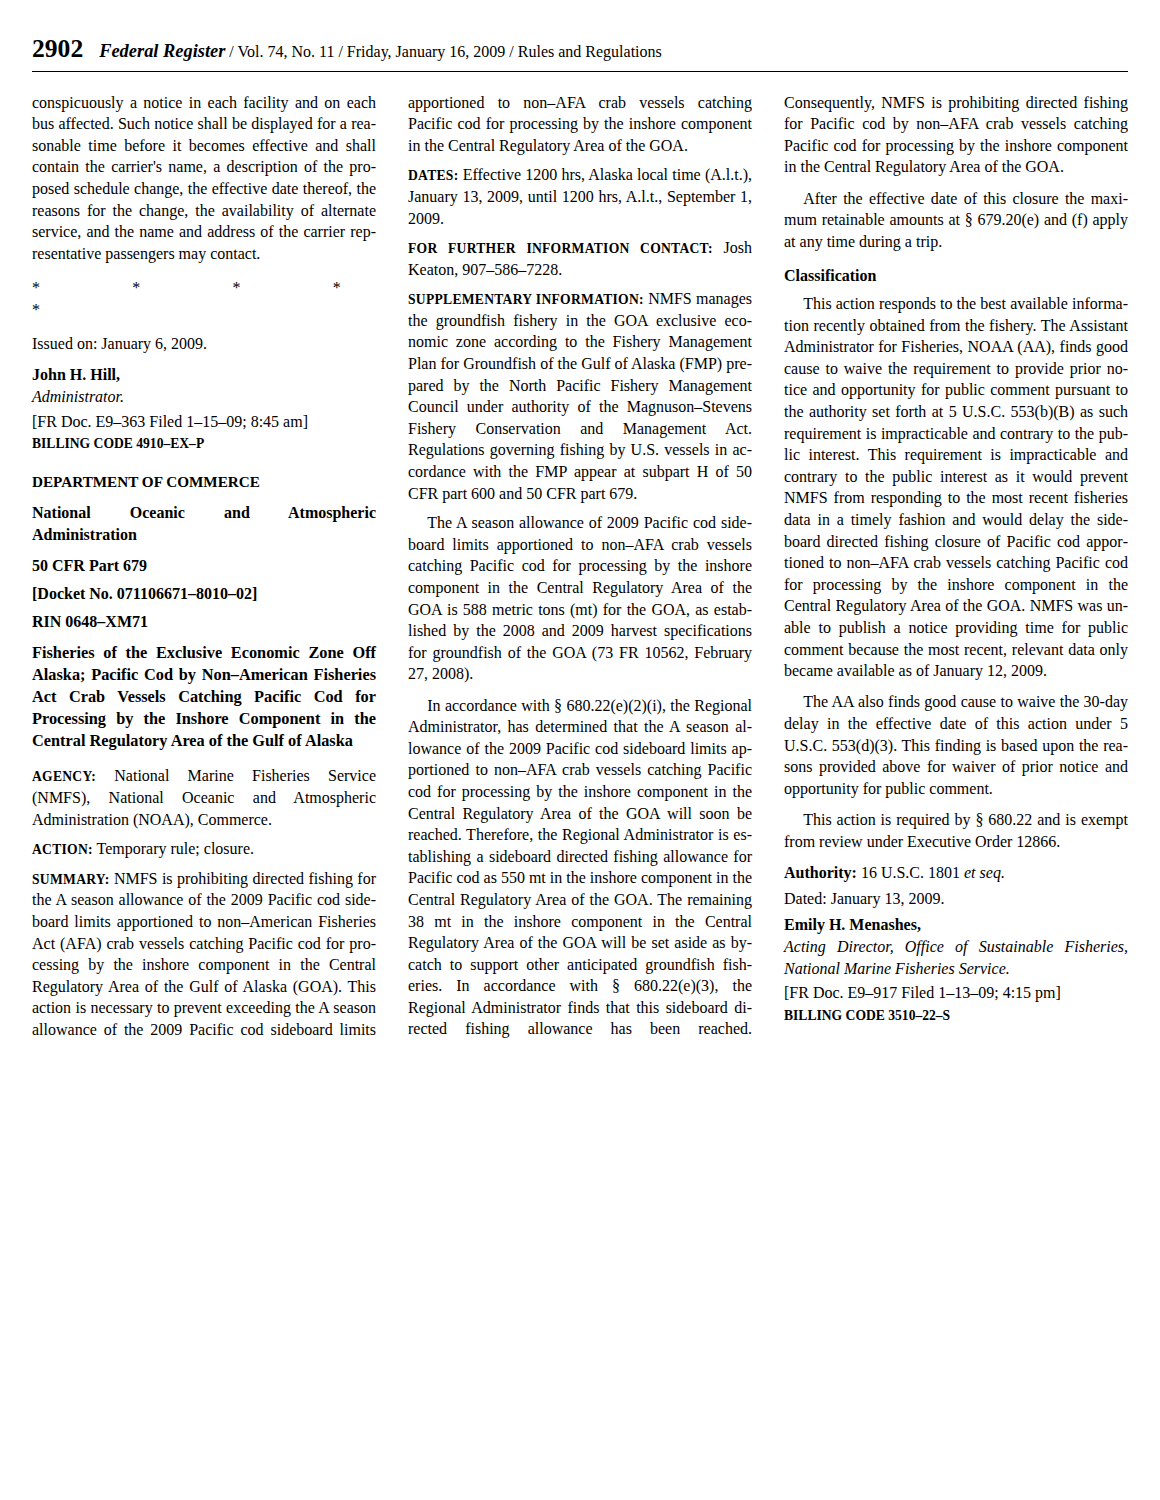2902
Federal Register / Vol. 74, No. 11 / Friday, January 16, 2009 / Rules and Regulations
conspicuously a notice in each facility and on each bus affected. Such notice shall be displayed for a reasonable time before it becomes effective and shall contain the carrier's name, a description of the proposed schedule change, the effective date thereof, the reasons for the change, the availability of alternate service, and the name and address of the carrier representative passengers may contact.
* * * * *
Issued on: January 6, 2009.
John H. Hill,
Administrator.
[FR Doc. E9–363 Filed 1–15–09; 8:45 am]
BILLING CODE 4910–EX–P
DEPARTMENT OF COMMERCE
National Oceanic and Atmospheric Administration
50 CFR Part 679
[Docket No. 071106671–8010–02]
RIN 0648–XM71
Fisheries of the Exclusive Economic Zone Off Alaska; Pacific Cod by Non–American Fisheries Act Crab Vessels Catching Pacific Cod for Processing by the Inshore Component in the Central Regulatory Area of the Gulf of Alaska
AGENCY: National Marine Fisheries Service (NMFS), National Oceanic and Atmospheric Administration (NOAA), Commerce.
ACTION: Temporary rule; closure.
SUMMARY: NMFS is prohibiting directed fishing for the A season allowance of the 2009 Pacific cod sideboard limits apportioned to non–American Fisheries Act (AFA) crab vessels catching Pacific cod for processing by the inshore component in the Central Regulatory Area of the Gulf of Alaska (GOA). This action is necessary to prevent exceeding the A season allowance of the 2009 Pacific cod sideboard limits apportioned to non–AFA crab vessels catching Pacific cod for processing by the inshore component in the Central Regulatory Area of the GOA.
DATES: Effective 1200 hrs, Alaska local time (A.l.t.), January 13, 2009, until 1200 hrs, A.l.t., September 1, 2009.
FOR FURTHER INFORMATION CONTACT: Josh Keaton, 907–586–7228.
SUPPLEMENTARY INFORMATION: NMFS manages the groundfish fishery in the GOA exclusive economic zone according to the Fishery Management Plan for Groundfish of the Gulf of Alaska (FMP) prepared by the North Pacific Fishery Management Council under authority of the Magnuson–Stevens Fishery Conservation and Management Act. Regulations governing fishing by U.S. vessels in accordance with the FMP appear at subpart H of 50 CFR part 600 and 50 CFR part 679.
The A season allowance of 2009 Pacific cod sideboard limits apportioned to non–AFA crab vessels catching Pacific cod for processing by the inshore component in the Central Regulatory Area of the GOA is 588 metric tons (mt) for the GOA, as established by the 2008 and 2009 harvest specifications for groundfish of the GOA (73 FR 10562, February 27, 2008).
In accordance with § 680.22(e)(2)(i), the Regional Administrator, has determined that the A season allowance of the 2009 Pacific cod sideboard limits apportioned to non–AFA crab vessels catching Pacific cod for processing by the inshore component in the Central Regulatory Area of the GOA will soon be reached. Therefore, the Regional Administrator is establishing a sideboard directed fishing allowance for Pacific cod as 550 mt in the inshore component in the Central Regulatory Area of the GOA. The remaining 38 mt in the inshore component in the Central Regulatory Area of the GOA will be set aside as bycatch to support other anticipated groundfish fisheries. In accordance with § 680.22(e)(3), the Regional Administrator finds that this sideboard directed fishing allowance has been reached. Consequently, NMFS is prohibiting directed fishing for Pacific cod by non–AFA crab vessels catching Pacific cod for processing by the inshore component in the Central Regulatory Area of the GOA.
After the effective date of this closure the maximum retainable amounts at § 679.20(e) and (f) apply at any time during a trip.
Classification
This action responds to the best available information recently obtained from the fishery. The Assistant Administrator for Fisheries, NOAA (AA), finds good cause to waive the requirement to provide prior notice and opportunity for public comment pursuant to the authority set forth at 5 U.S.C. 553(b)(B) as such requirement is impracticable and contrary to the public interest. This requirement is impracticable and contrary to the public interest as it would prevent NMFS from responding to the most recent fisheries data in a timely fashion and would delay the sideboard directed fishing closure of Pacific cod apportioned to non–AFA crab vessels catching Pacific cod for processing by the inshore component in the Central Regulatory Area of the GOA. NMFS was unable to publish a notice providing time for public comment because the most recent, relevant data only became available as of January 12, 2009.
The AA also finds good cause to waive the 30-day delay in the effective date of this action under 5 U.S.C. 553(d)(3). This finding is based upon the reasons provided above for waiver of prior notice and opportunity for public comment.
This action is required by § 680.22 and is exempt from review under Executive Order 12866.
Authority: 16 U.S.C. 1801 et seq.
Dated: January 13, 2009.
Emily H. Menashes,
Acting Director, Office of Sustainable Fisheries, National Marine Fisheries Service.
[FR Doc. E9–917 Filed 1–13–09; 4:15 pm]
BILLING CODE 3510–22–S